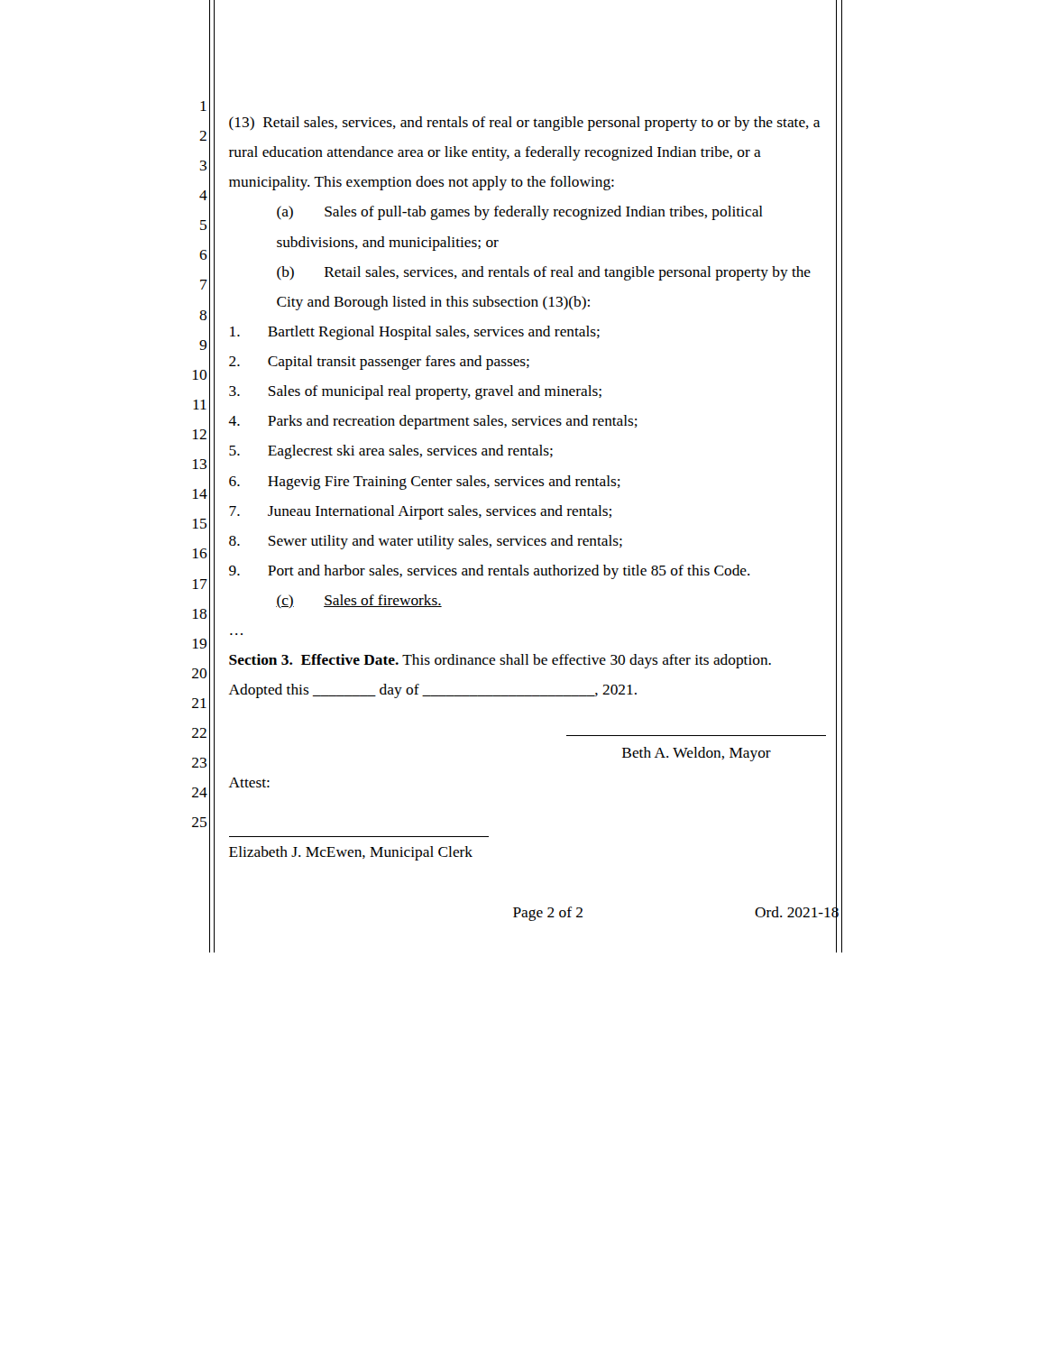1
2
3
4
5
6
7
8
9
10
11
12
13
14
15
16
17
18
19
20
21
22
23
24
25
(13) Retail sales, services, and rentals of real or tangible personal property to or by the state, a rural education attendance area or like entity, a federally recognized Indian tribe, or a municipality. This exemption does not apply to the following:
(a) Sales of pull-tab games by federally recognized Indian tribes, political subdivisions, and municipalities; or
(b) Retail sales, services, and rentals of real and tangible personal property by the City and Borough listed in this subsection (13)(b):
1. Bartlett Regional Hospital sales, services and rentals;
2. Capital transit passenger fares and passes;
3. Sales of municipal real property, gravel and minerals;
4. Parks and recreation department sales, services and rentals;
5. Eaglecrest ski area sales, services and rentals;
6. Hagevig Fire Training Center sales, services and rentals;
7. Juneau International Airport sales, services and rentals;
8. Sewer utility and water utility sales, services and rentals;
9. Port and harbor sales, services and rentals authorized by title 85 of this Code.
(c) Sales of fireworks.
…
Section 3. Effective Date. This ordinance shall be effective 30 days after its adoption.
Adopted this ________ day of ______________________, 2021.
Beth A. Weldon, Mayor
Attest:
Elizabeth J. McEwen, Municipal Clerk
Page 2 of 2
Ord. 2021-18